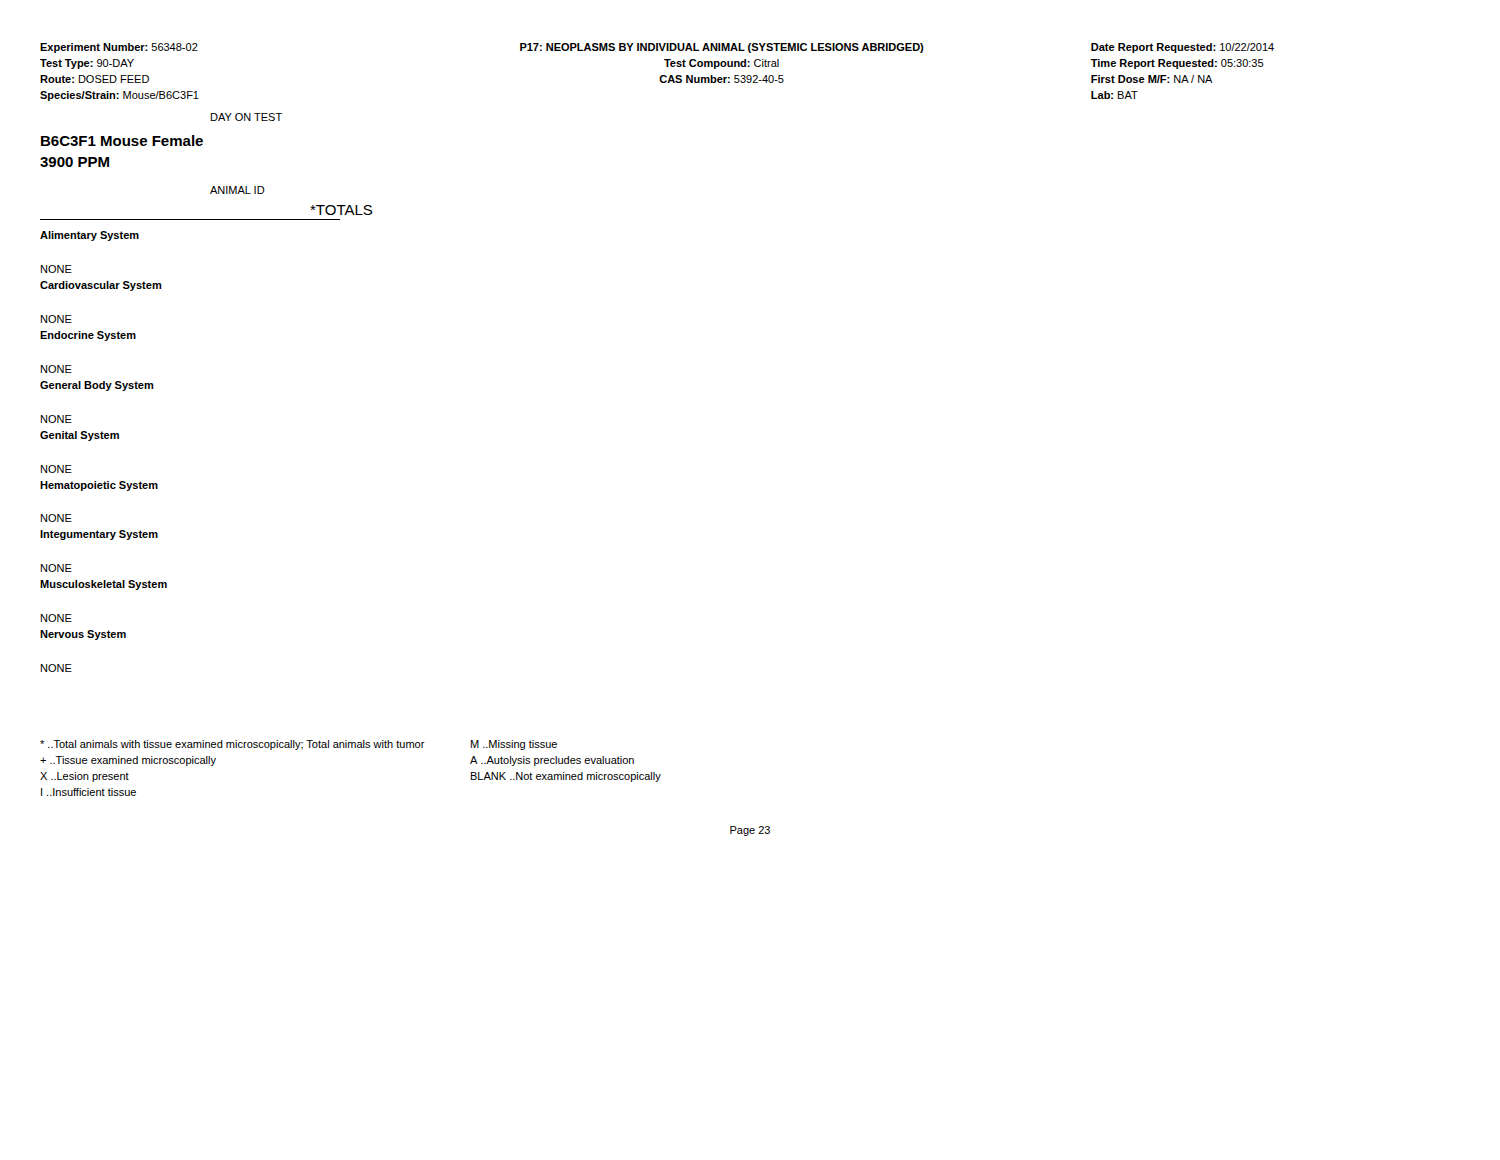| Experiment Number: 56348-02 Test Type: 90-DAY Route: DOSED FEED Species/Strain: Mouse/B6C3F1 | P17: NEOPLASMS BY INDIVIDUAL ANIMAL (SYSTEMIC LESIONS ABRIDGED) Test Compound: Citral CAS Number: 5392-40-5 | Date Report Requested: 10/22/2014 Time Report Requested: 05:30:35 First Dose M/F: NA / NA Lab: BAT |
DAY ON TEST
B6C3F1 Mouse Female
3900 PPM
ANIMAL ID
*TOTALS
Alimentary System
NONE
Cardiovascular System
NONE
Endocrine System
NONE
General Body System
NONE
Genital System
NONE
Hematopoietic System
NONE
Integumentary System
NONE
Musculoskeletal System
NONE
Nervous System
NONE
* ..Total animals with tissue examined microscopically; Total animals with tumor
+ ..Tissue examined microscopically
X ..Lesion present
I ..Insufficient tissue
M ..Missing tissue
A ..Autolysis precludes evaluation
BLANK ..Not examined microscopically
Page 23